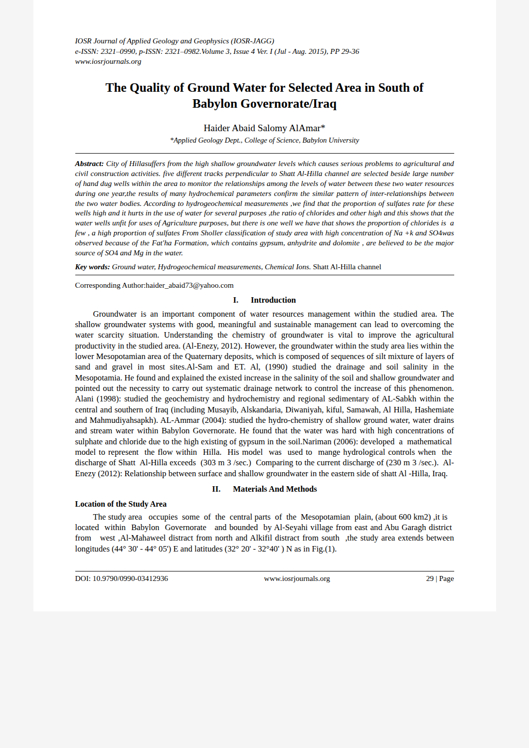IOSR Journal of Applied Geology and Geophysics (IOSR-JAGG)
e-ISSN: 2321–0990, p-ISSN: 2321–0982.Volume 3, Issue 4 Ver. I (Jul - Aug. 2015), PP 29-36
www.iosrjournals.org
The Quality of Ground Water for Selected Area in South of
Babylon Governorate/Iraq
Haider Abaid Salomy AlAmar*
*Applied Geology Dept., College of Science, Babylon University
Abstract: City of Hillasuffers from the high shallow groundwater levels which causes serious problems to agricultural and civil construction activities. five different tracks perpendicular to Shatt Al-Hilla channel are selected beside large number of hand dug wells within the area to monitor the relationships among the levels of water between these two water resources during one year,the results of many hydrochemical parameters confirm the similar pattern of inter-relationships between the two water bodies. According to hydrogeochemical measurements ,we find that the proportion of sulfates rate for these wells high and it hurts in the use of water for several purposes ,the ratio of chlorides and other high and this shows that the water wells unfit for uses of Agriculture purposes, but there is one well we have that shows the proportion of chlorides is a few , a high proportion of sulfates From Sholler classification of study area with high concentration of Na +k and SO4was observed because of the Fat'ha Formation, which contains gypsum, anhydrite and dolomite , are believed to be the major source of SO4 and Mg in the water.
Key words: Ground water, Hydrogeochemical measurements, Chemical Ions. Shatt Al-Hilla channel
Corresponding Author:haider_abaid73@yahoo.com
I. Introduction
Groundwater is an important component of water resources management within the studied area. The shallow groundwater systems with good, meaningful and sustainable management can lead to overcoming the water scarcity situation. Understanding the chemistry of groundwater is vital to improve the agricultural productivity in the studied area. (Al-Enezy, 2012). However, the groundwater within the study area lies within the lower Mesopotamian area of the Quaternary deposits, which is composed of sequences of silt mixture of layers of sand and gravel in most sites.Al-Sam and ET. Al, (1990) studied the drainage and soil salinity in the Mesopotamia. He found and explained the existed increase in the salinity of the soil and shallow groundwater and pointed out the necessity to carry out systematic drainage network to control the increase of this phenomenon. Alani (1998): studied the geochemistry and hydrochemistry and regional sedimentary of AL-Sabkh within the central and southern of Iraq (including Musayib, Alskandaria, Diwaniyah, kiful, Samawah, Al Hilla, Hashemiate and Mahmudiyahsapkh). AL-Ammar (2004): studied the hydro-chemistry of shallow ground water, water drains and stream water within Babylon Governorate. He found that the water was hard with high concentrations of sulphate and chloride due to the high existing of gypsum in the soil.Nariman (2006): developed a mathematical model to represent the flow within Hilla. His model was used to mange hydrological controls when the discharge of Shatt Al-Hilla exceeds (303 m 3 /sec.) Comparing to the current discharge of (230 m 3 /sec.). Al-Enezy (2012): Relationship between surface and shallow groundwater in the eastern side of shatt Al -Hilla, Iraq.
II. Materials And Methods
Location of the Study Area
The study area occupies some of the central parts of the Mesopotamian plain, (about 600 km2) ,it is located within Babylon Governorate and bounded by Al-Seyahi village from east and Abu Garagh district from west ,Al-Mahaweel distract from north and Alkifil distract from south ,the study area extends between longitudes (44° 30' - 44° 05') E and latitudes (32° 20' - 32°40' ) N as in Fig.(1).
DOI: 10.9790/0990-03412936 www.iosrjournals.org 29 | Page